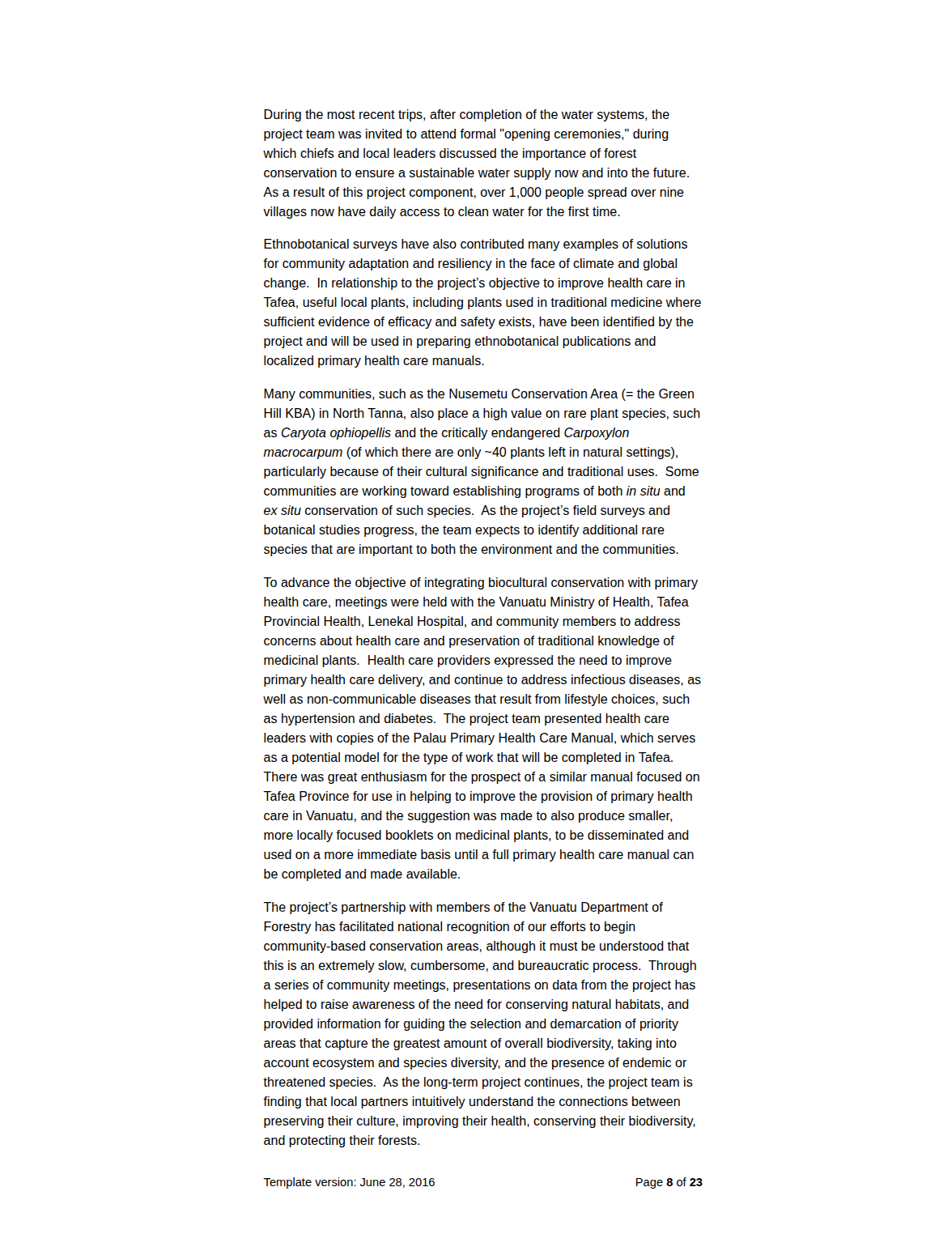During the most recent trips, after completion of the water systems, the project team was invited to attend formal "opening ceremonies," during which chiefs and local leaders discussed the importance of forest conservation to ensure a sustainable water supply now and into the future. As a result of this project component, over 1,000 people spread over nine villages now have daily access to clean water for the first time.
Ethnobotanical surveys have also contributed many examples of solutions for community adaptation and resiliency in the face of climate and global change. In relationship to the project’s objective to improve health care in Tafea, useful local plants, including plants used in traditional medicine where sufficient evidence of efficacy and safety exists, have been identified by the project and will be used in preparing ethnobotanical publications and localized primary health care manuals.
Many communities, such as the Nusemetu Conservation Area (= the Green Hill KBA) in North Tanna, also place a high value on rare plant species, such as Caryota ophiopellis and the critically endangered Carpoxylon macrocarpum (of which there are only ~40 plants left in natural settings), particularly because of their cultural significance and traditional uses. Some communities are working toward establishing programs of both in situ and ex situ conservation of such species. As the project’s field surveys and botanical studies progress, the team expects to identify additional rare species that are important to both the environment and the communities.
To advance the objective of integrating biocultural conservation with primary health care, meetings were held with the Vanuatu Ministry of Health, Tafea Provincial Health, Lenekal Hospital, and community members to address concerns about health care and preservation of traditional knowledge of medicinal plants. Health care providers expressed the need to improve primary health care delivery, and continue to address infectious diseases, as well as non-communicable diseases that result from lifestyle choices, such as hypertension and diabetes. The project team presented health care leaders with copies of the Palau Primary Health Care Manual, which serves as a potential model for the type of work that will be completed in Tafea. There was great enthusiasm for the prospect of a similar manual focused on Tafea Province for use in helping to improve the provision of primary health care in Vanuatu, and the suggestion was made to also produce smaller, more locally focused booklets on medicinal plants, to be disseminated and used on a more immediate basis until a full primary health care manual can be completed and made available.
The project’s partnership with members of the Vanuatu Department of Forestry has facilitated national recognition of our efforts to begin community-based conservation areas, although it must be understood that this is an extremely slow, cumbersome, and bureaucratic process. Through a series of community meetings, presentations on data from the project has helped to raise awareness of the need for conserving natural habitats, and provided information for guiding the selection and demarcation of priority areas that capture the greatest amount of overall biodiversity, taking into account ecosystem and species diversity, and the presence of endemic or threatened species. As the long-term project continues, the project team is finding that local partners intuitively understand the connections between preserving their culture, improving their health, conserving their biodiversity, and protecting their forests.
Template version: June 28, 2016 Page 8 of 23